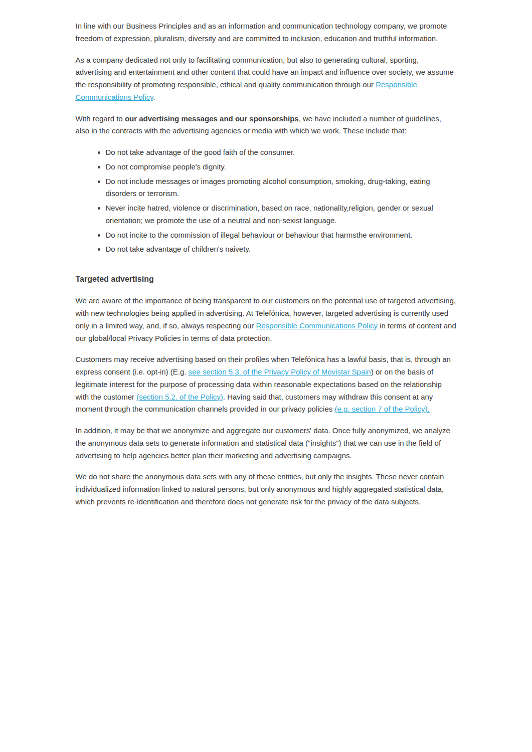In line with our Business Principles and as an information and communication technology company, we promote freedom of expression, pluralism, diversity and are committed to inclusion, education and truthful information.
As a company dedicated not only to facilitating communication, but also to generating cultural, sporting, advertising and entertainment and other content that could have an impact and influence over society, we assume the responsibility of promoting responsible, ethical and quality communication through our Responsible Communications Policy.
With regard to our advertising messages and our sponsorships, we have included a number of guidelines, also in the contracts with the advertising agencies or media with which we work. These include that:
Do not take advantage of the good faith of the consumer.
Do not compromise people's dignity.
Do not include messages or images promoting alcohol consumption, smoking, drug-taking, eating disorders or terrorism.
Never incite hatred, violence or discrimination, based on race, nationality,religion, gender or sexual orientation; we promote the use of a neutral and non-sexist language.
Do not incite to the commission of illegal behaviour or behaviour that harmsthe environment.
Do not take advantage of children's naivety.
Targeted advertising
We are aware of the importance of being transparent to our customers on the potential use of targeted advertising, with new technologies being applied in advertising. At Telefónica, however, targeted advertising is currently used only in a limited way, and, if so, always respecting our Responsible Communications Policy in terms of content and our global/local Privacy Policies in terms of data protection.
Customers may receive advertising based on their profiles when Telefónica has a lawful basis, that is, through an express consent (i.e. opt-in) (E.g. see section 5.3. of the Privacy Policy of Movistar Spain) or on the basis of legitimate interest for the purpose of processing data within reasonable expectations based on the relationship with the customer (section 5.2. of the Policy). Having said that, customers may withdraw this consent at any moment through the communication channels provided in our privacy policies (e.g. section 7 of the Policy).
In addition, it may be that we anonymize and aggregate our customers' data. Once fully anonymized, we analyze the anonymous data sets to generate information and statistical data ("insights") that we can use in the field of advertising to help agencies better plan their marketing and advertising campaigns.
We do not share the anonymous data sets with any of these entities, but only the insights. These never contain individualized information linked to natural persons, but only anonymous and highly aggregated statistical data, which prevents re-identification and therefore does not generate risk for the privacy of the data subjects.